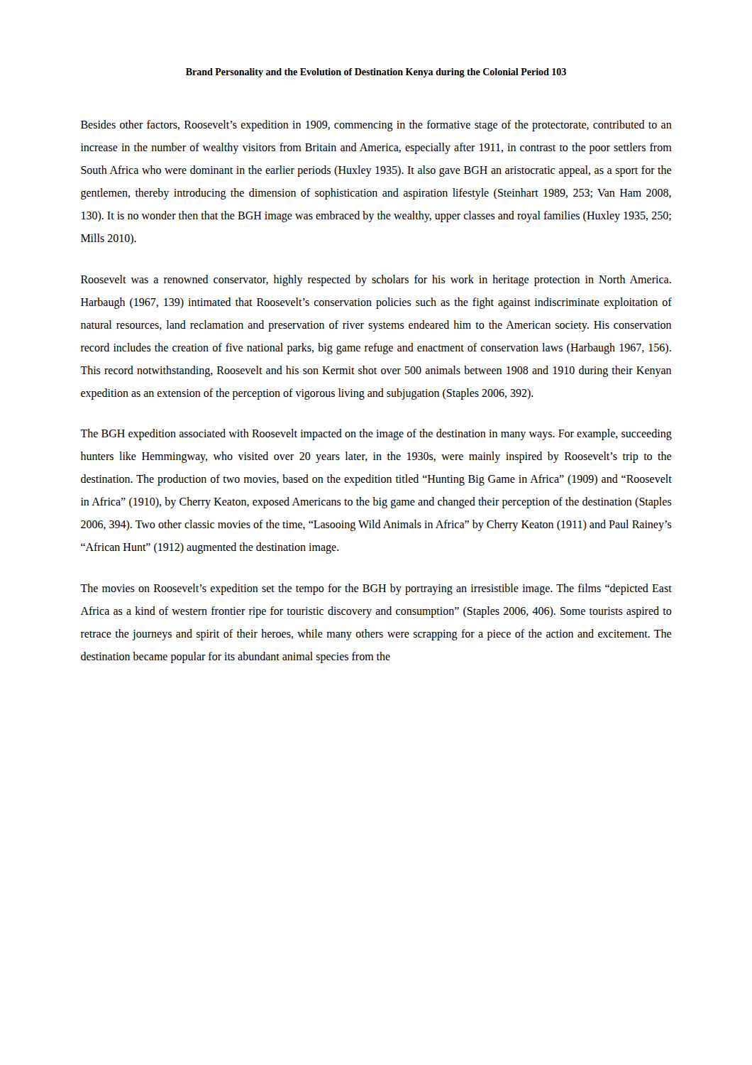Brand Personality and the Evolution of Destination Kenya during the Colonial Period 103
Besides other factors, Roosevelt’s expedition in 1909, commencing in the formative stage of the protectorate, contributed to an increase in the number of wealthy visitors from Britain and America, especially after 1911, in contrast to the poor settlers from South Africa who were dominant in the earlier periods (Huxley 1935). It also gave BGH an aristocratic appeal, as a sport for the gentlemen, thereby introducing the dimension of sophistication and aspiration lifestyle (Steinhart 1989, 253; Van Ham 2008, 130). It is no wonder then that the BGH image was embraced by the wealthy, upper classes and royal families (Huxley 1935, 250; Mills 2010).
Roosevelt was a renowned conservator, highly respected by scholars for his work in heritage protection in North America. Harbaugh (1967, 139) intimated that Roosevelt’s conservation policies such as the fight against indiscriminate exploitation of natural resources, land reclamation and preservation of river systems endeared him to the American society. His conservation record includes the creation of five national parks, big game refuge and enactment of conservation laws (Harbaugh 1967, 156). This record notwithstanding, Roosevelt and his son Kermit shot over 500 animals between 1908 and 1910 during their Kenyan expedition as an extension of the perception of vigorous living and subjugation (Staples 2006, 392).
The BGH expedition associated with Roosevelt impacted on the image of the destination in many ways. For example, succeeding hunters like Hemmingway, who visited over 20 years later, in the 1930s, were mainly inspired by Roosevelt’s trip to the destination. The production of two movies, based on the expedition titled “Hunting Big Game in Africa” (1909) and “Roosevelt in Africa” (1910), by Cherry Keaton, exposed Americans to the big game and changed their perception of the destination (Staples 2006, 394). Two other classic movies of the time, “Lasooing Wild Animals in Africa” by Cherry Keaton (1911) and Paul Rainey’s “African Hunt” (1912) augmented the destination image.
The movies on Roosevelt’s expedition set the tempo for the BGH by portraying an irresistible image. The films “depicted East Africa as a kind of western frontier ripe for touristic discovery and consumption” (Staples 2006, 406). Some tourists aspired to retrace the journeys and spirit of their heroes, while many others were scrapping for a piece of the action and excitement. The destination became popular for its abundant animal species from the